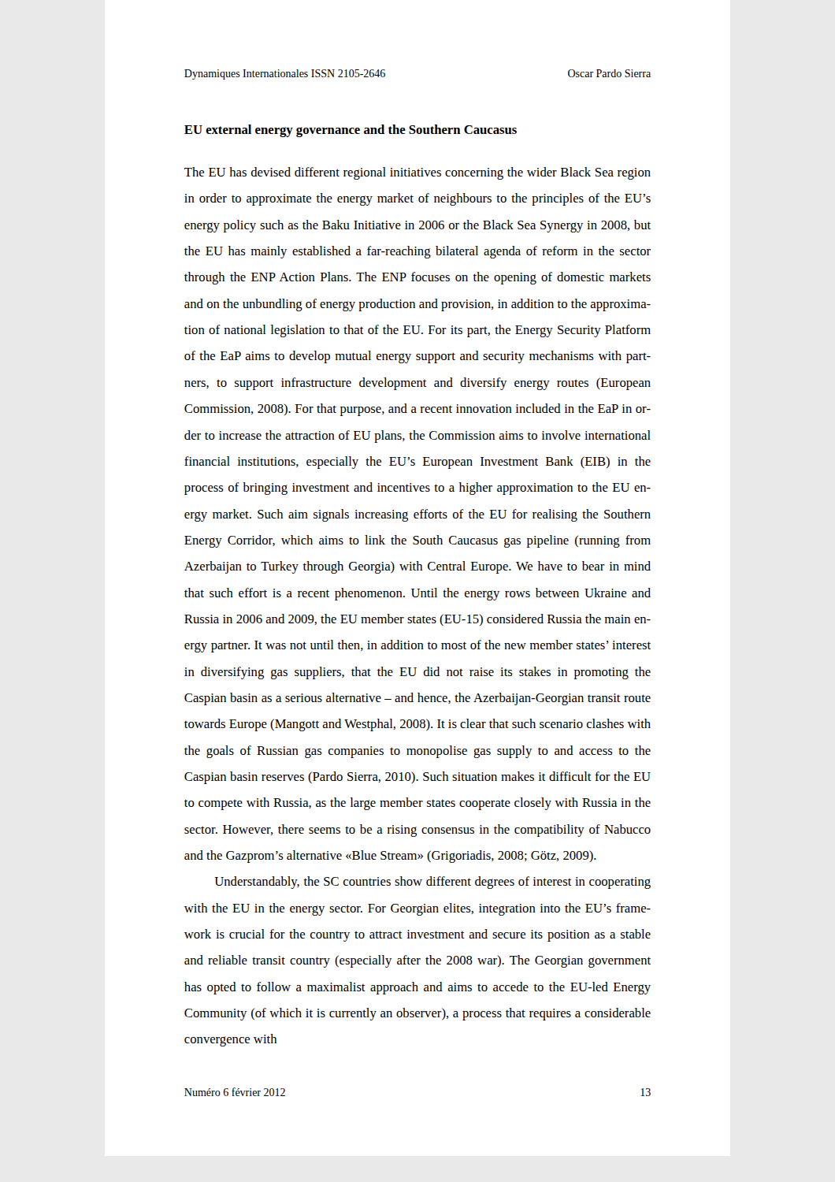Dynamiques Internationales ISSN 2105-2646 Oscar Pardo Sierra
EU external energy governance and the Southern Caucasus
The EU has devised different regional initiatives concerning the wider Black Sea region in order to approximate the energy market of neighbours to the principles of the EU’s energy policy such as the Baku Initiative in 2006 or the Black Sea Synergy in 2008, but the EU has mainly established a far-reaching bilateral agenda of reform in the sector through the ENP Action Plans. The ENP focuses on the opening of domestic markets and on the unbundling of energy production and provision, in addition to the approximation of national legislation to that of the EU. For its part, the Energy Security Platform of the EaP aims to develop mutual energy support and security mechanisms with partners, to support infrastructure development and diversify energy routes (European Commission, 2008). For that purpose, and a recent innovation included in the EaP in order to increase the attraction of EU plans, the Commission aims to involve international financial institutions, especially the EU’s European Investment Bank (EIB) in the process of bringing investment and incentives to a higher approximation to the EU energy market. Such aim signals increasing efforts of the EU for realising the Southern Energy Corridor, which aims to link the South Caucasus gas pipeline (running from Azerbaijan to Turkey through Georgia) with Central Europe. We have to bear in mind that such effort is a recent phenomenon. Until the energy rows between Ukraine and Russia in 2006 and 2009, the EU member states (EU-15) considered Russia the main energy partner. It was not until then, in addition to most of the new member states’ interest in diversifying gas suppliers, that the EU did not raise its stakes in promoting the Caspian basin as a serious alternative – and hence, the Azerbaijan-Georgian transit route towards Europe (Mangott and Westphal, 2008). It is clear that such scenario clashes with the goals of Russian gas companies to monopolise gas supply to and access to the Caspian basin reserves (Pardo Sierra, 2010). Such situation makes it difficult for the EU to compete with Russia, as the large member states cooperate closely with Russia in the sector. However, there seems to be a rising consensus in the compatibility of Nabucco and the Gazprom’s alternative «Blue Stream» (Grigoriadis, 2008; Götz, 2009).
Understandably, the SC countries show different degrees of interest in cooperating with the EU in the energy sector. For Georgian elites, integration into the EU’s framework is crucial for the country to attract investment and secure its position as a stable and reliable transit country (especially after the 2008 war). The Georgian government has opted to follow a maximalist approach and aims to accede to the EU-led Energy Community (of which it is currently an observer), a process that requires a considerable convergence with
Numéro 6 février 2012 13